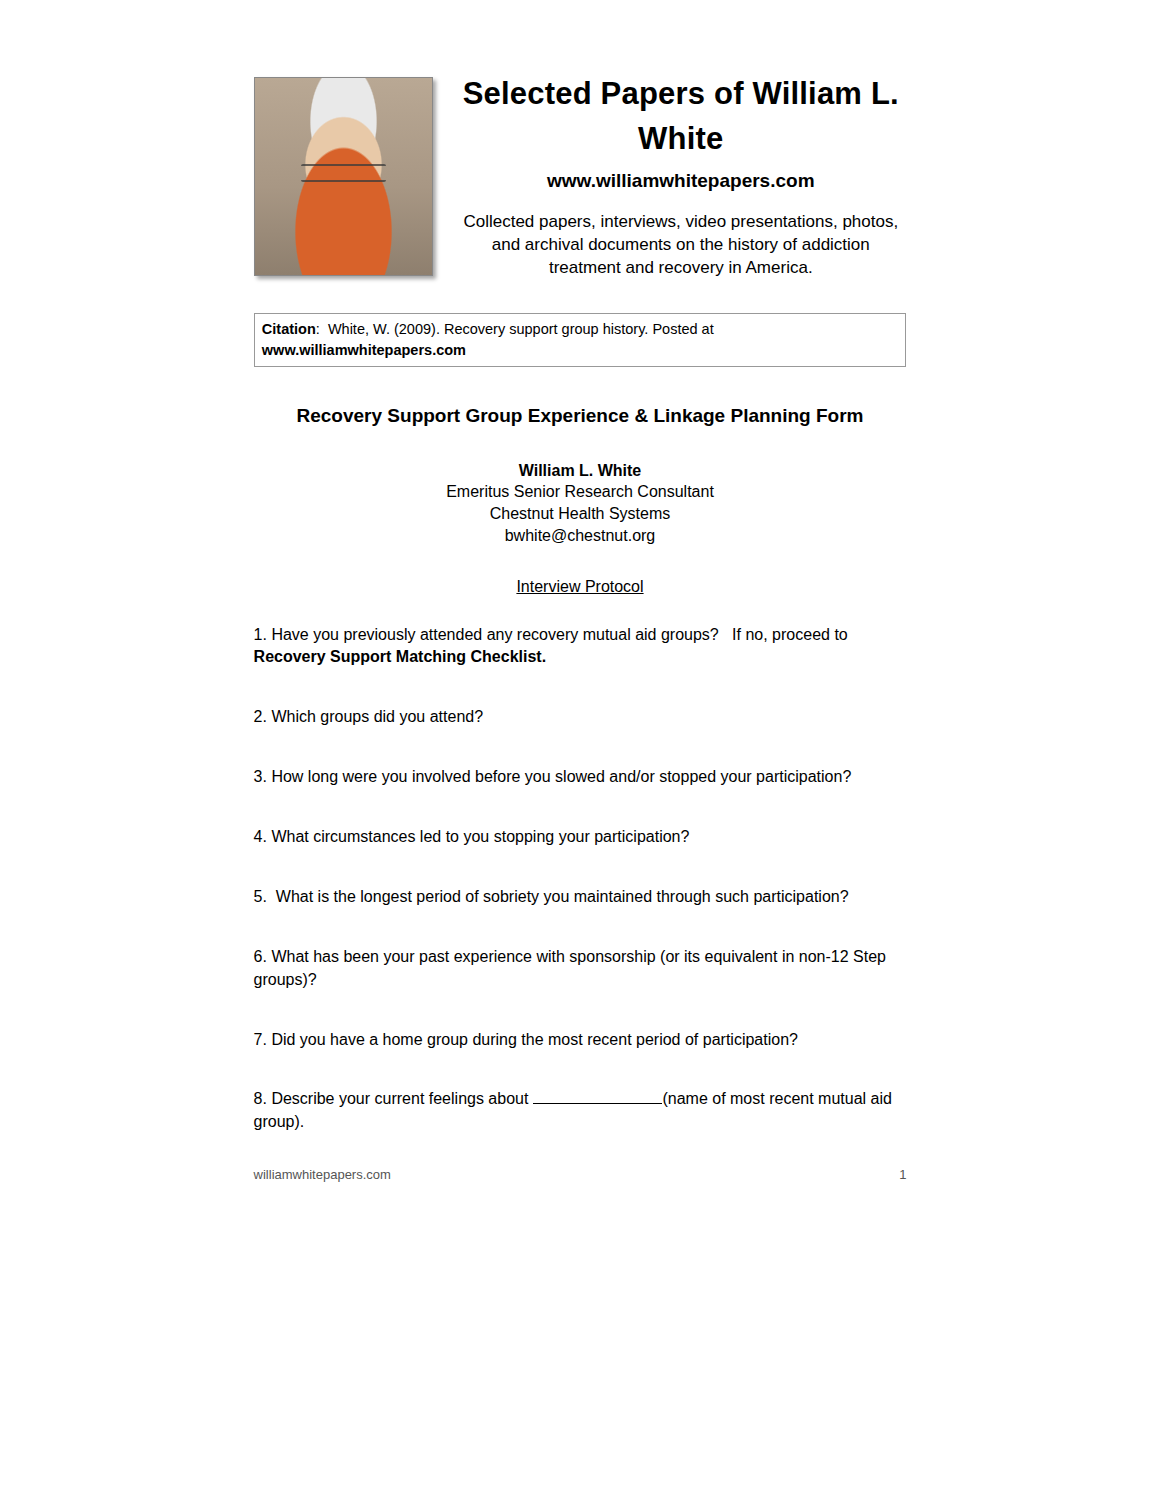Selected Papers of William L. White
www.williamwhitepapers.com
Collected papers, interviews, video presentations, photos, and archival documents on the history of addiction treatment and recovery in America.
Citation: White, W. (2009). Recovery support group history. Posted at www.williamwhitepapers.com
Recovery Support Group Experience & Linkage Planning Form
William L. White
Emeritus Senior Research Consultant
Chestnut Health Systems
bwhite@chestnut.org
Interview Protocol
1. Have you previously attended any recovery mutual aid groups? If no, proceed to Recovery Support Matching Checklist.
2. Which groups did you attend?
3. How long were you involved before you slowed and/or stopped your participation?
4. What circumstances led to you stopping your participation?
5. What is the longest period of sobriety you maintained through such participation?
6. What has been your past experience with sponsorship (or its equivalent in non-12 Step groups)?
7. Did you have a home group during the most recent period of participation?
8. Describe your current feelings about (name of most recent mutual aid group).
williamwhitepapers.com 1